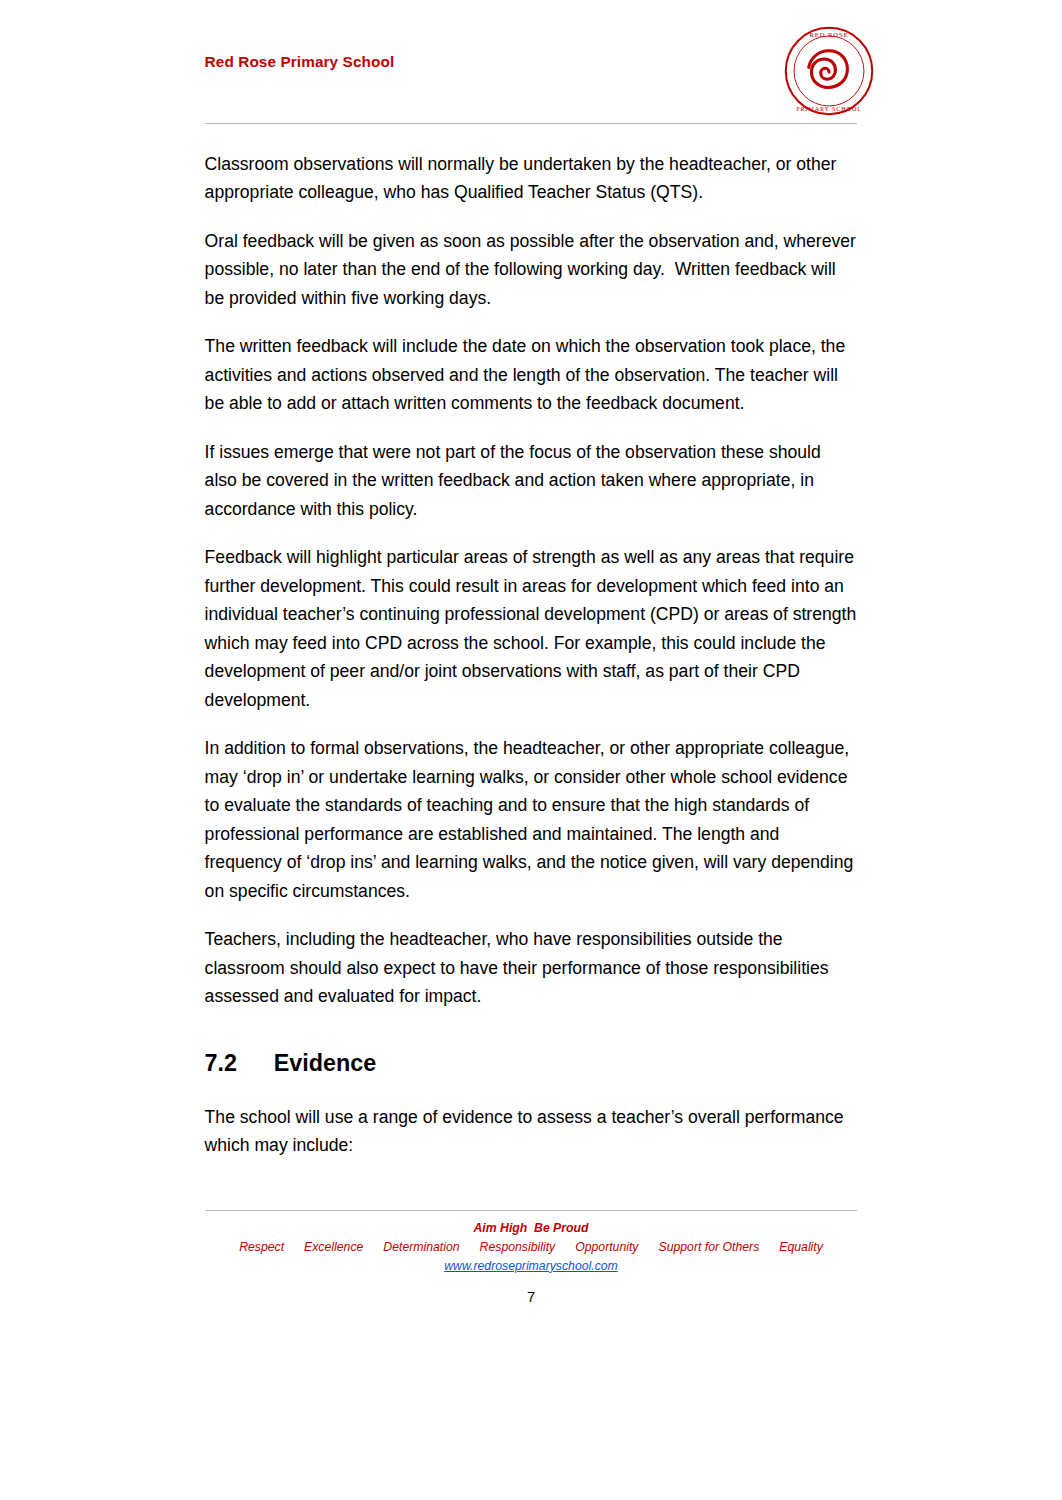Red Rose Primary School
RED ROSE PRIMARY SCHOOL
Classroom observations will normally be undertaken by the headteacher, or other appropriate colleague, who has Qualified Teacher Status (QTS).
Oral feedback will be given as soon as possible after the observation and, wherever possible, no later than the end of the following working day. Written feedback will be provided within five working days.
The written feedback will include the date on which the observation took place, the activities and actions observed and the length of the observation. The teacher will be able to add or attach written comments to the feedback document.
If issues emerge that were not part of the focus of the observation these should also be covered in the written feedback and action taken where appropriate, in accordance with this policy.
Feedback will highlight particular areas of strength as well as any areas that require further development. This could result in areas for development which feed into an individual teacher’s continuing professional development (CPD) or areas of strength which may feed into CPD across the school. For example, this could include the development of peer and/or joint observations with staff, as part of their CPD development.
In addition to formal observations, the headteacher, or other appropriate colleague, may ‘drop in’ or undertake learning walks, or consider other whole school evidence to evaluate the standards of teaching and to ensure that the high standards of professional performance are established and maintained. The length and frequency of ‘drop ins’ and learning walks, and the notice given, will vary depending on specific circumstances.
Teachers, including the headteacher, who have responsibilities outside the classroom should also expect to have their performance of those responsibilities assessed and evaluated for impact.
7.2 Evidence
The school will use a range of evidence to assess a teacher’s overall performance which may include:
Aim High Be Proud
Respect Excellence Determination Responsibility Opportunity Support for Others Equality
www.redroseprimaryschool.com
7